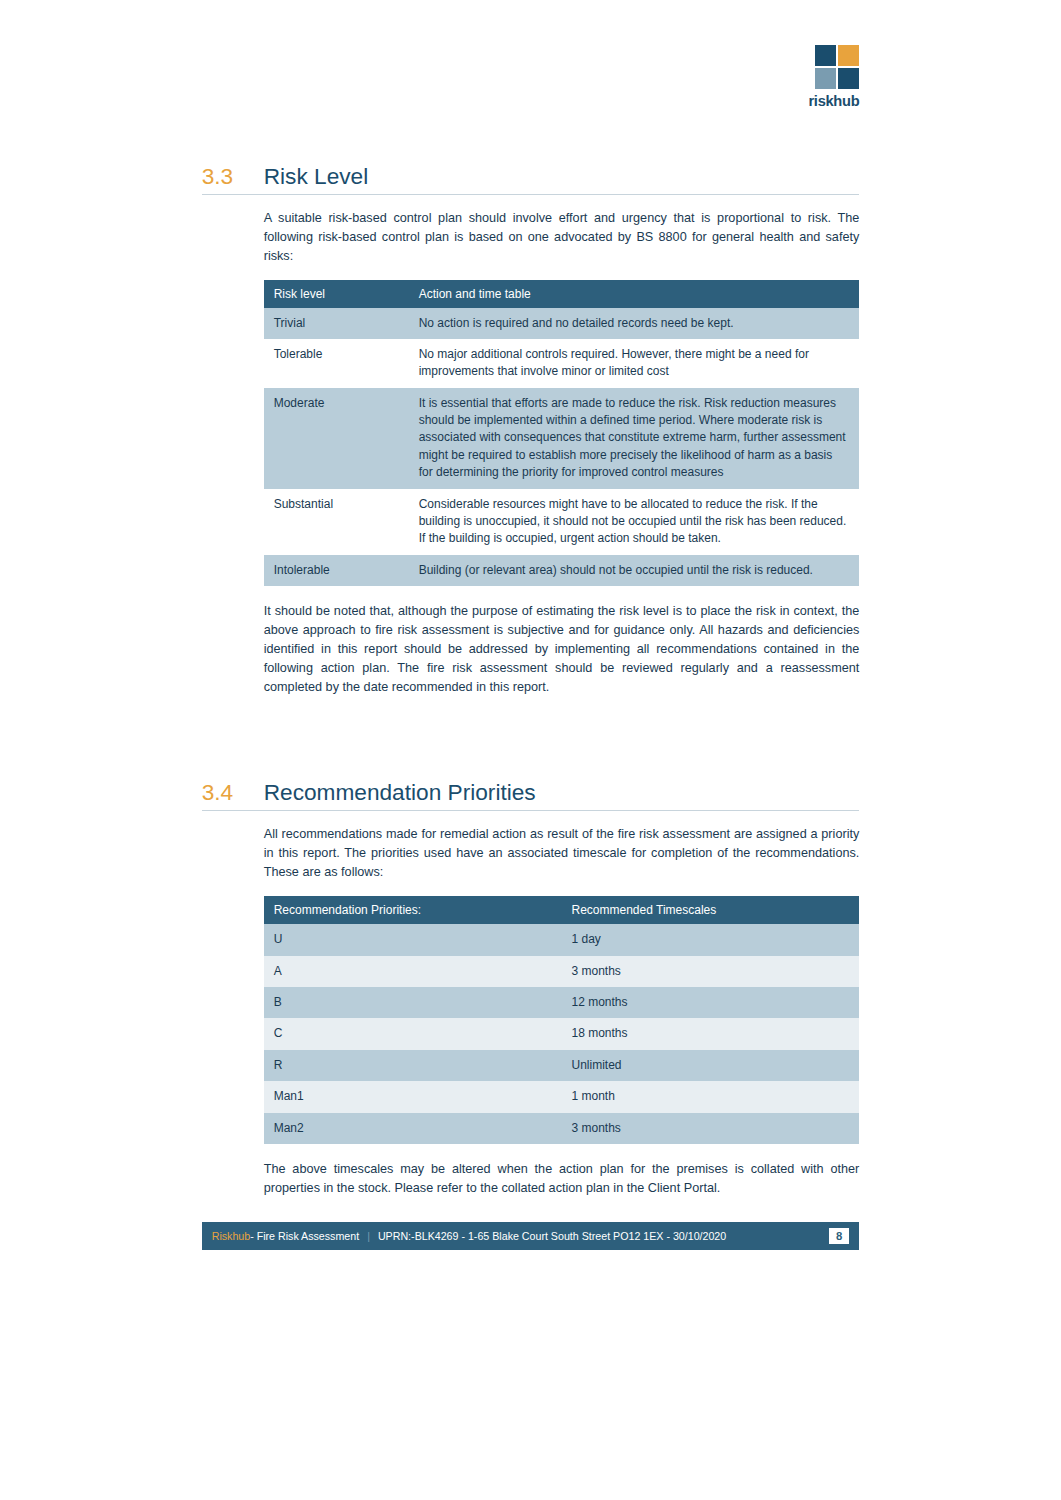riskhub
3.3
Risk Level
A suitable risk-based control plan should involve effort and urgency that is proportional to risk. The following risk-based control plan is based on one advocated by BS 8800 for general health and safety risks:
| Risk level | Action and time table |
| --- | --- |
| Trivial | No action is required and no detailed records need be kept. |
| Tolerable | No major additional controls required. However, there might be a need for improvements that involve minor or limited cost |
| Moderate | It is essential that efforts are made to reduce the risk. Risk reduction measures should be implemented within a defined time period. Where moderate risk is associated with consequences that constitute extreme harm, further assessment might be required to establish more precisely the likelihood of harm as a basis for determining the priority for improved control measures |
| Substantial | Considerable resources might have to be allocated to reduce the risk. If the building is unoccupied, it should not be occupied until the risk has been reduced. If the building is occupied, urgent action should be taken. |
| Intolerable | Building (or relevant area) should not be occupied until the risk is reduced. |
It should be noted that, although the purpose of estimating the risk level is to place the risk in context, the above approach to fire risk assessment is subjective and for guidance only. All hazards and deficiencies identified in this report should be addressed by implementing all recommendations contained in the following action plan. The fire risk assessment should be reviewed regularly and a reassessment completed by the date recommended in this report.
3.4
Recommendation Priorities
All recommendations made for remedial action as result of the fire risk assessment are assigned a priority in this report. The priorities used have an associated timescale for completion of the recommendations. These are as follows:
| Recommendation Priorities: | Recommended Timescales |
| --- | --- |
| U | 1 day |
| A | 3 months |
| B | 12 months |
| C | 18 months |
| R | Unlimited |
| Man1 | 1 month |
| Man2 | 3 months |
The above timescales may be altered when the action plan for the premises is collated with other properties in the stock. Please refer to the collated action plan in the Client Portal.
Riskhub - Fire Risk Assessment | UPRN:-BLK4269 - 1-65 Blake Court South Street PO12 1EX - 30/10/2020
8